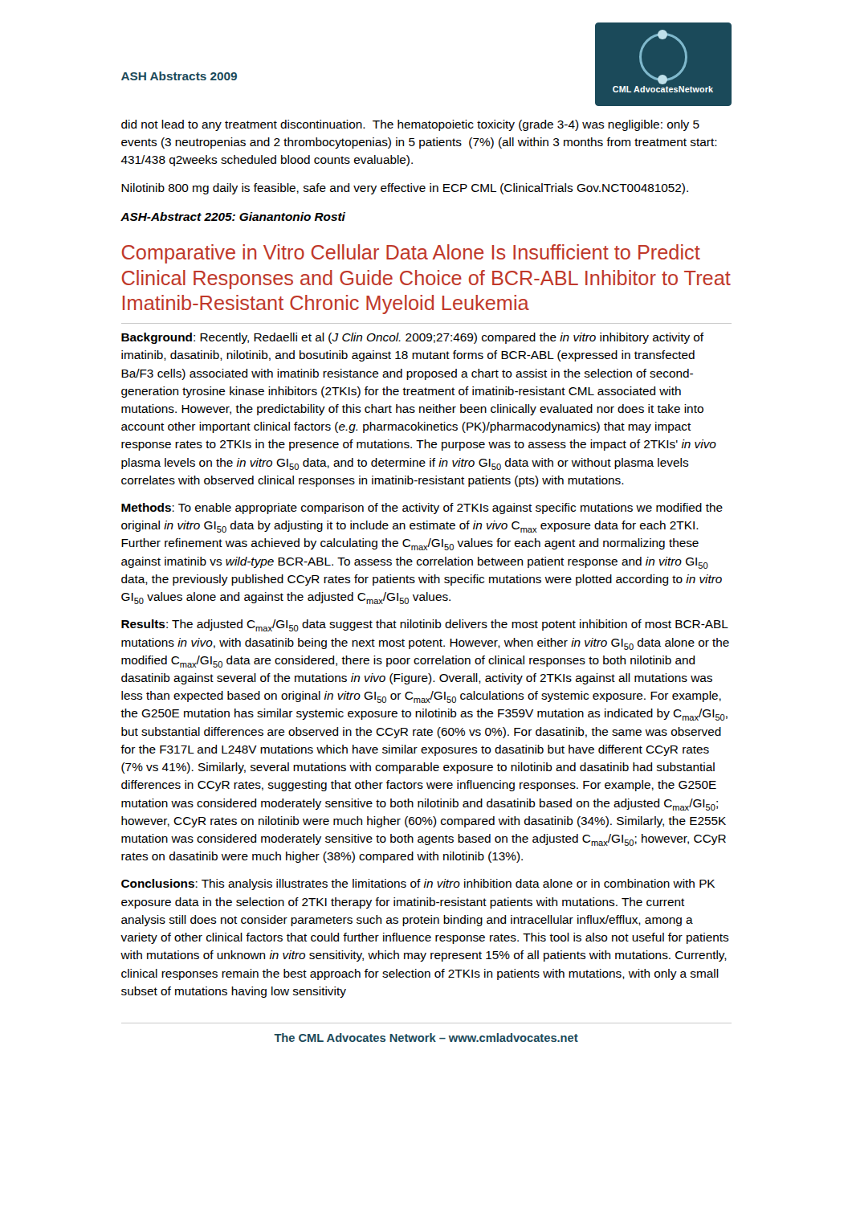CML AdvocatesNetwork
ASH Abstracts 2009
did not lead to any treatment discontinuation. The hematopoietic toxicity (grade 3-4) was negligible: only 5 events (3 neutropenias and 2 thrombocytopenias) in 5 patients (7%) (all within 3 months from treatment start: 431/438 q2weeks scheduled blood counts evaluable).
Nilotinib 800 mg daily is feasible, safe and very effective in ECP CML (ClinicalTrials Gov.NCT00481052).
ASH-Abstract 2205: Gianantonio Rosti
Comparative in Vitro Cellular Data Alone Is Insufficient to Predict Clinical Responses and Guide Choice of BCR-ABL Inhibitor to Treat Imatinib-Resistant Chronic Myeloid Leukemia
Background: Recently, Redaelli et al (J Clin Oncol. 2009;27:469) compared the in vitro inhibitory activity of imatinib, dasatinib, nilotinib, and bosutinib against 18 mutant forms of BCR-ABL (expressed in transfected Ba/F3 cells) associated with imatinib resistance and proposed a chart to assist in the selection of second-generation tyrosine kinase inhibitors (2TKIs) for the treatment of imatinib-resistant CML associated with mutations. However, the predictability of this chart has neither been clinically evaluated nor does it take into account other important clinical factors (e.g. pharmacokinetics (PK)/pharmacodynamics) that may impact response rates to 2TKIs in the presence of mutations. The purpose was to assess the impact of 2TKIs' in vivo plasma levels on the in vitro GI50 data, and to determine if in vitro GI50 data with or without plasma levels correlates with observed clinical responses in imatinib-resistant patients (pts) with mutations.
Methods: To enable appropriate comparison of the activity of 2TKIs against specific mutations we modified the original in vitro GI50 data by adjusting it to include an estimate of in vivo Cmax exposure data for each 2TKI. Further refinement was achieved by calculating the Cmax/GI50 values for each agent and normalizing these against imatinib vs wild-type BCR-ABL. To assess the correlation between patient response and in vitro GI50 data, the previously published CCyR rates for patients with specific mutations were plotted according to in vitro GI50 values alone and against the adjusted Cmax/GI50 values.
Results: The adjusted Cmax/GI50 data suggest that nilotinib delivers the most potent inhibition of most BCR-ABL mutations in vivo, with dasatinib being the next most potent. However, when either in vitro GI50 data alone or the modified Cmax/GI50 data are considered, there is poor correlation of clinical responses to both nilotinib and dasatinib against several of the mutations in vivo (Figure). Overall, activity of 2TKIs against all mutations was less than expected based on original in vitro GI50 or Cmax/GI50 calculations of systemic exposure. For example, the G250E mutation has similar systemic exposure to nilotinib as the F359V mutation as indicated by Cmax/GI50, but substantial differences are observed in the CCyR rate (60% vs 0%). For dasatinib, the same was observed for the F317L and L248V mutations which have similar exposures to dasatinib but have different CCyR rates (7% vs 41%). Similarly, several mutations with comparable exposure to nilotinib and dasatinib had substantial differences in CCyR rates, suggesting that other factors were influencing responses. For example, the G250E mutation was considered moderately sensitive to both nilotinib and dasatinib based on the adjusted Cmax/GI50; however, CCyR rates on nilotinib were much higher (60%) compared with dasatinib (34%). Similarly, the E255K mutation was considered moderately sensitive to both agents based on the adjusted Cmax/GI50; however, CCyR rates on dasatinib were much higher (38%) compared with nilotinib (13%).
Conclusions: This analysis illustrates the limitations of in vitro inhibition data alone or in combination with PK exposure data in the selection of 2TKI therapy for imatinib-resistant patients with mutations. The current analysis still does not consider parameters such as protein binding and intracellular influx/efflux, among a variety of other clinical factors that could further influence response rates. This tool is also not useful for patients with mutations of unknown in vitro sensitivity, which may represent 15% of all patients with mutations. Currently, clinical responses remain the best approach for selection of 2TKIs in patients with mutations, with only a small subset of mutations having low sensitivity
The CML Advocates Network – www.cmladvocates.net